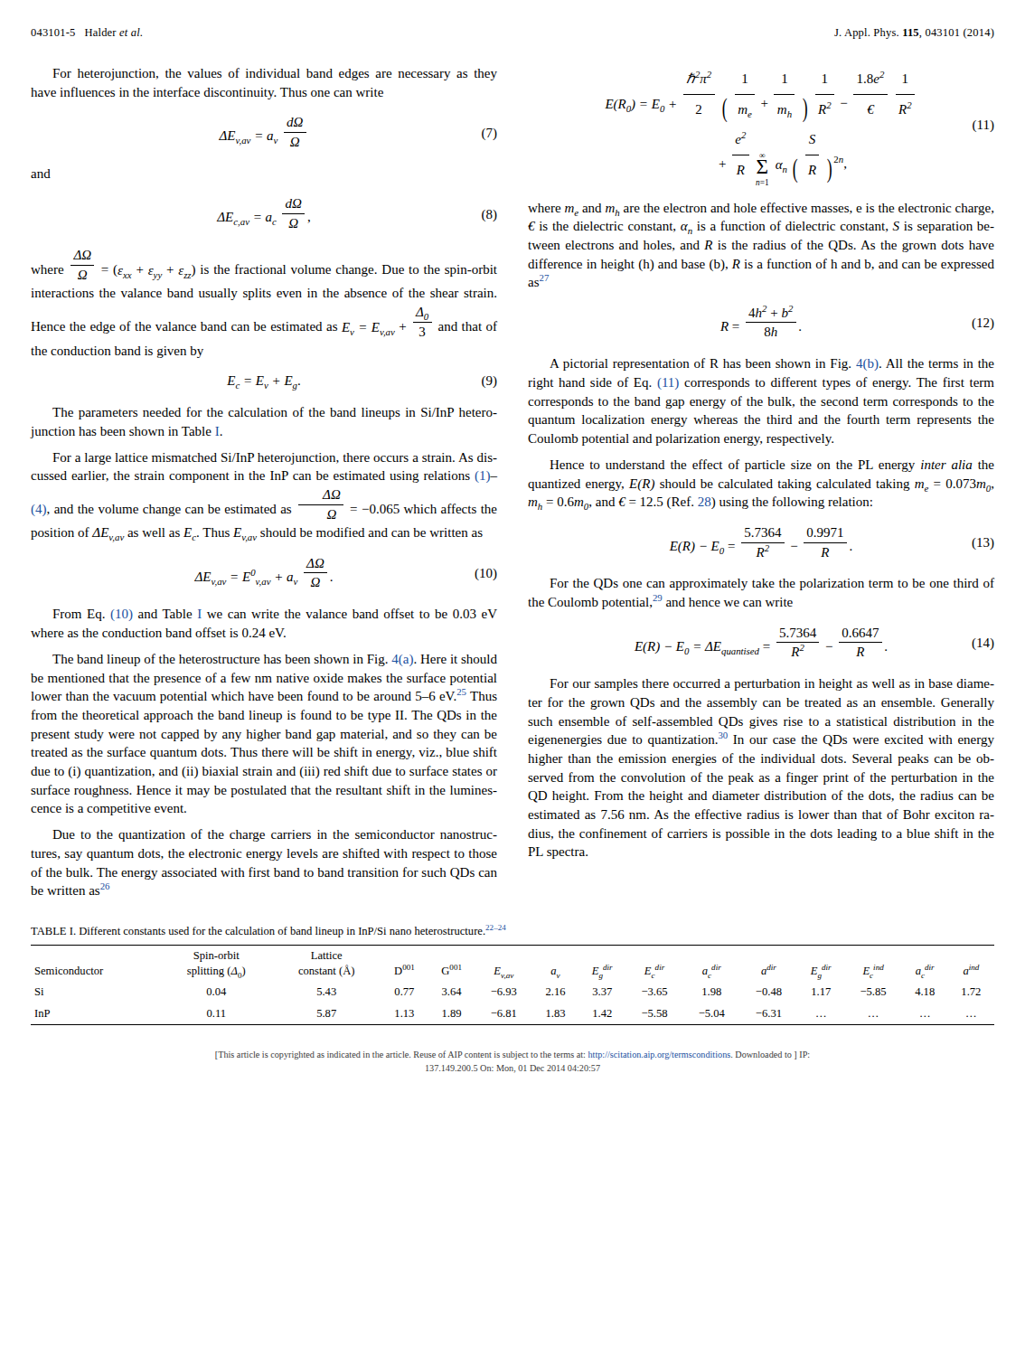043101-5 Halder et al.
J. Appl. Phys. 115, 043101 (2014)
For heterojunction, the values of individual band edges are necessary as they have influences in the interface discontinuity. Thus one can write
ΔEv,av = av dΩ Ω
(7)
and
ΔEc,av = ac dΩ Ω,
(8)
where ΔΩ Ω = (εxx + εyy + εzz) is the fractional volume change. Due to the spin-orbit interactions the valance band usually splits even in the absence of the shear strain. Hence the edge of the valance band can be estimated as Ev = Ev,av + Δ03 and that of the conduction band is given by
Ec = Ev + Eg.
(9)
The parameters needed for the calculation of the band lineups in Si/InP heterojunction has been shown in Table I.
For a large lattice mismatched Si/InP heterojunction, there occurs a strain. As discussed earlier, the strain component in the InP can be estimated using relations (1)–(4), and the volume change can be estimated as ΔΩ Ω = −0.065 which affects the position of ΔEv,av as well as Ec. Thus Ev,av should be modified and can be written as
ΔEv,av = E0v,av + av ΔΩ Ω.
(10)
From Eq. (10) and Table I we can write the valance band offset to be 0.03 eV where as the conduction band offset is 0.24 eV.
The band lineup of the heterostructure has been shown in Fig. 4(a). Here it should be mentioned that the presence of a few nm native oxide makes the surface potential lower than the vacuum potential which have been found to be around 5–6 eV.25 Thus from the theoretical approach the band lineup is found to be type II. The QDs in the present study were not capped by any higher band gap material, and so they can be treated as the surface quantum dots. Thus there will be shift in energy, viz., blue shift due to (i) quantization, and (ii) biaxial strain and (iii) red shift due to surface states or surface roughness. Hence it may be postulated that the resultant shift in the luminescence is a competitive event.
Due to the quantization of the charge carriers in the semiconductor nanostructures, say quantum dots, the electronic energy levels are shifted with respect to those of the bulk. The energy associated with first band to band transition for such QDs can be written as26
E(R0) = E0 + ℏ2π22 ( 1 me + 1 mh ) 1 R2 − 1.8e2€ 1 R2
+ e2 R ∞Σn=1 αn ( SR )2n,
(11)
where me and mh are the electron and hole effective masses, e is the electronic charge, € is the dielectric constant, αn is a function of dielectric constant, S is separation between electrons and holes, and R is the radius of the QDs. As the grown dots have difference in height (h) and base (b), R is a function of h and b, and can be expressed as27
R = 4h2 + b28h.
(12)
A pictorial representation of R has been shown in Fig. 4(b). All the terms in the right hand side of Eq. (11) corresponds to different types of energy. The first term corresponds to the band gap energy of the bulk, the second term corresponds to the quantum localization energy whereas the third and the fourth term represents the Coulomb potential and polarization energy, respectively.
Hence to understand the effect of particle size on the PL energy inter alia the quantized energy, E(R) should be calculated taking calculated taking me = 0.073m0, mh = 0.6m0, and € = 12.5 (Ref. 28) using the following relation:
E(R) − E0 = 5.7364 R2 − 0.9971 R.
(13)
For the QDs one can approximately take the polarization term to be one third of the Coulomb potential,29 and hence we can write
E(R) − E0 = ΔEquantised = 5.7364 R2 − 0.6647 R.
(14)
For our samples there occurred a perturbation in height as well as in base diameter for the grown QDs and the assembly can be treated as an ensemble. Generally such ensemble of self-assembled QDs gives rise to a statistical distribution in the eigenenergies due to quantization.30 In our case the QDs were excited with energy higher than the emission energies of the individual dots. Several peaks can be observed from the convolution of the peak as a finger print of the perturbation in the QD height. From the height and diameter distribution of the dots, the radius can be estimated as 7.56 nm. As the effective radius is lower than that of Bohr exciton radius, the confinement of carriers is possible in the dots leading to a blue shift in the PL spectra.
TABLE I. Different constants used for the calculation of band lineup in InP/Si nano heterostructure.22–24
| Semiconductor | Spin-orbit splitting ( Δ 0 ) | Lattice constant (Å) | D 001 | G 001 | E v,av | a v | E g dir | E c dir | a c dir | a dir | E g dir | E c ind | a c dir | a ind |
| --- | --- | --- | --- | --- | --- | --- | --- | --- | --- | --- | --- | --- | --- | --- |
| Si | 0.04 | 5.43 | 0.77 | 3.64 | −6.93 | 2.16 | 3.37 | −3.65 | 1.98 | −0.48 | 1.17 | −5.85 | 4.18 | 1.72 |
| InP | 0.11 | 5.87 | 1.13 | 1.89 | −6.81 | 1.83 | 1.42 | −5.58 | −5.04 | −6.31 | … | … | … | … |
[This article is copyrighted as indicated in the article. Reuse of AIP content is subject to the terms at: http://scitation.aip.org/termsconditions. Downloaded to ] IP:
137.149.200.5 On: Mon, 01 Dec 2014 04:20:57